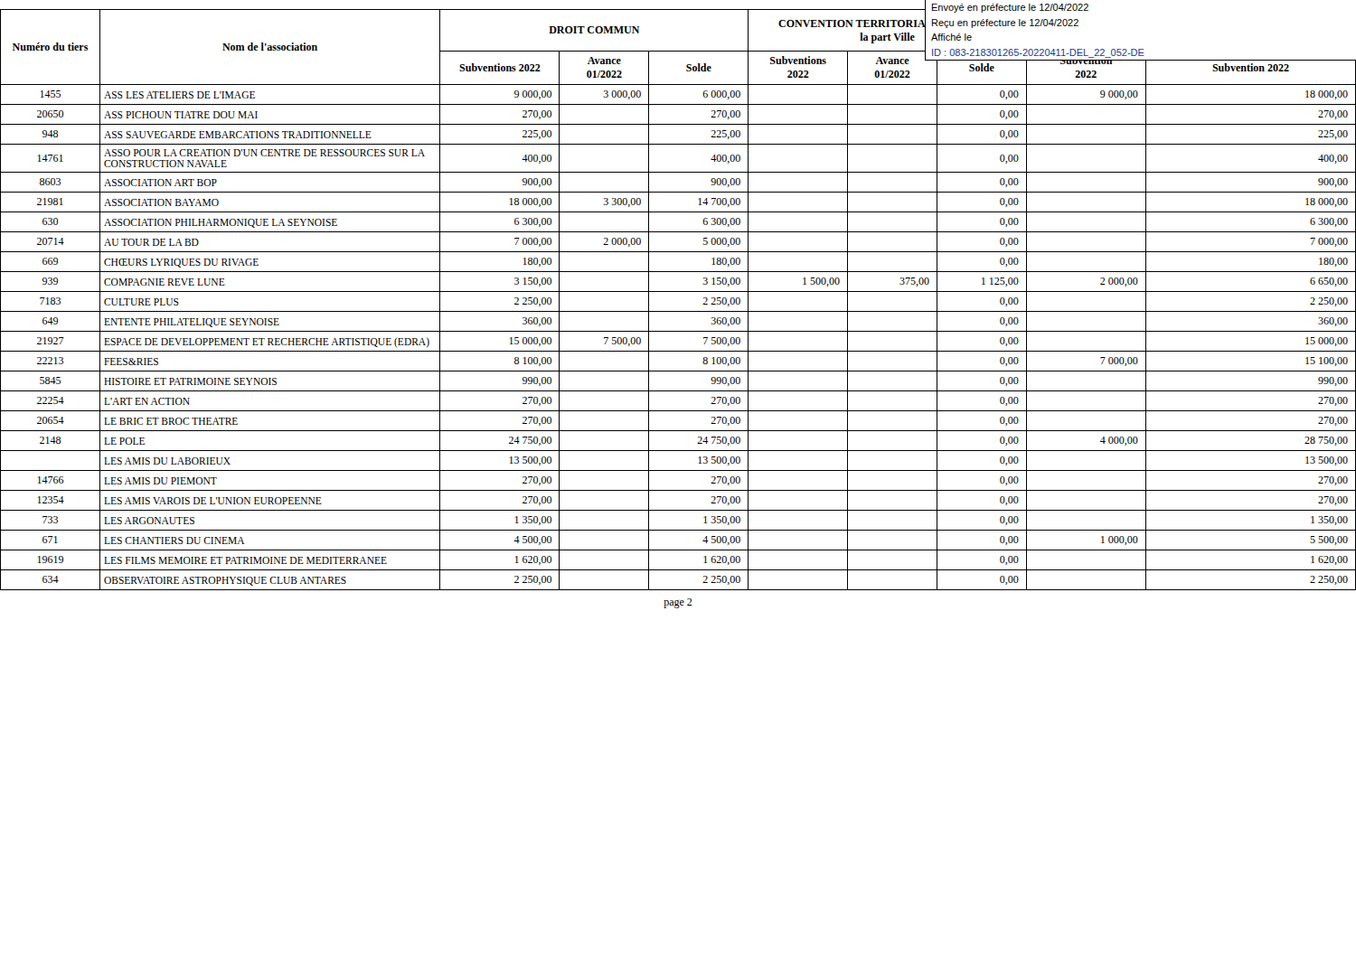Envoyé en préfecture le 12/04/2022
Reçu en préfecture le 12/04/2022
Affiché le
ID : 083-218301265-20220411-DEL_22_052-DE
| Numéro du tiers | Nom de l'association | DROIT COMMUN | CONVENTION TERRITORIALE GLOBALE la part Ville | DE VILLE » la part Ville | GLOBAL DE LA VILLE |
| --- | --- | --- | --- | --- | --- |
| Subventions 2022 | Avance 01/2022 | Solde | Subventions 2022 | Avance 01/2022 | Solde | Subvention 2022 | Subvention 2022 |
| 1455 | ASS LES ATELIERS DE L'IMAGE | 9 000,00 | 3 000,00 | 6 000,00 | | | 0,00 | 9 000,00 | 18 000,00 |
| 20650 | ASS PICHOUN TIATRE DOU MAI | 270,00 | | 270,00 | | | 0,00 | | 270,00 |
| 948 | ASS SAUVEGARDE EMBARCATIONS TRADITIONNELLE | 225,00 | | 225,00 | | | 0,00 | | 225,00 |
| 14761 | ASSO POUR LA CREATION D'UN CENTRE DE RESSOURCES SUR LA CONSTRUCTION NAVALE | 400,00 | | 400,00 | | | 0,00 | | 400,00 |
| 8603 | ASSOCIATION ART BOP | 900,00 | | 900,00 | | | 0,00 | | 900,00 |
| 21981 | ASSOCIATION BAYAMO | 18 000,00 | 3 300,00 | 14 700,00 | | | 0,00 | | 18 000,00 |
| 630 | ASSOCIATION PHILHARMONIQUE LA SEYNOISE | 6 300,00 | | 6 300,00 | | | 0,00 | | 6 300,00 |
| 20714 | AU TOUR DE LA BD | 7 000,00 | 2 000,00 | 5 000,00 | | | 0,00 | | 7 000,00 |
| 669 | CHŒURS LYRIQUES DU RIVAGE | 180,00 | | 180,00 | | | 0,00 | | 180,00 |
| 939 | COMPAGNIE REVE LUNE | 3 150,00 | | 3 150,00 | 1 500,00 | 375,00 | 1 125,00 | 2 000,00 | 6 650,00 |
| 7183 | CULTURE PLUS | 2 250,00 | | 2 250,00 | | | 0,00 | | 2 250,00 |
| 649 | ENTENTE PHILATELIQUE SEYNOISE | 360,00 | | 360,00 | | | 0,00 | | 360,00 |
| 21927 | ESPACE DE DEVELOPPEMENT ET RECHERCHE ARTISTIQUE (EDRA) | 15 000,00 | 7 500,00 | 7 500,00 | | | 0,00 | | 15 000,00 |
| 22213 | FEES&RIES | 8 100,00 | | 8 100,00 | | | 0,00 | 7 000,00 | 15 100,00 |
| 5845 | HISTOIRE ET PATRIMOINE SEYNOIS | 990,00 | | 990,00 | | | 0,00 | | 990,00 |
| 22254 | L'ART EN ACTION | 270,00 | | 270,00 | | | 0,00 | | 270,00 |
| 20654 | LE BRIC ET BROC THEATRE | 270,00 | | 270,00 | | | 0,00 | | 270,00 |
| 2148 | LE POLE | 24 750,00 | | 24 750,00 | | | 0,00 | 4 000,00 | 28 750,00 |
| | LES AMIS DU LABORIEUX | 13 500,00 | | 13 500,00 | | | 0,00 | | 13 500,00 |
| 14766 | LES AMIS DU PIEMONT | 270,00 | | 270,00 | | | 0,00 | | 270,00 |
| 12354 | LES AMIS VAROIS DE L'UNION EUROPEENNE | 270,00 | | 270,00 | | | 0,00 | | 270,00 |
| 733 | LES ARGONAUTES | 1 350,00 | | 1 350,00 | | | 0,00 | | 1 350,00 |
| 671 | LES CHANTIERS DU CINEMA | 4 500,00 | | 4 500,00 | | | 0,00 | 1 000,00 | 5 500,00 |
| 19619 | LES FILMS MEMOIRE ET PATRIMOINE DE MEDITERRANEE | 1 620,00 | | 1 620,00 | | | 0,00 | | 1 620,00 |
| 634 | OBSERVATOIRE ASTROPHYSIQUE CLUB ANTARES | 2 250,00 | | 2 250,00 | | | 0,00 | | 2 250,00 |
page 2